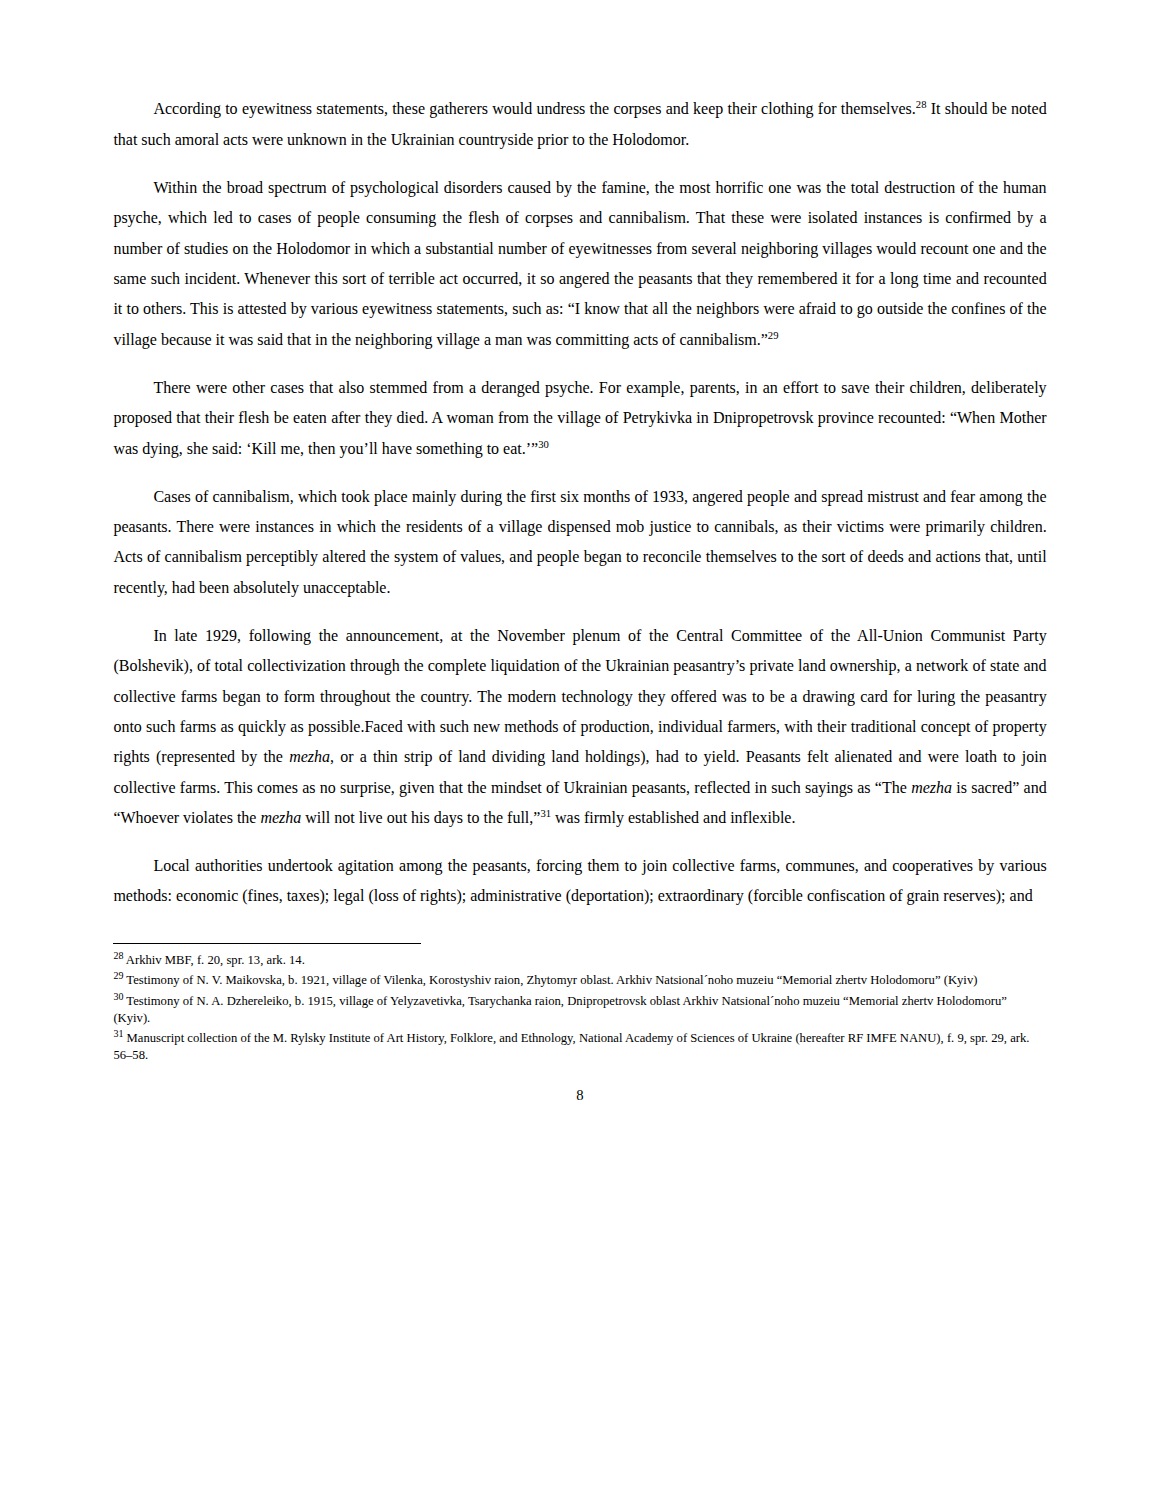According to eyewitness statements, these gatherers would undress the corpses and keep their clothing for themselves.28 It should be noted that such amoral acts were unknown in the Ukrainian countryside prior to the Holodomor.
Within the broad spectrum of psychological disorders caused by the famine, the most horrific one was the total destruction of the human psyche, which led to cases of people consuming the flesh of corpses and cannibalism. That these were isolated instances is confirmed by a number of studies on the Holodomor in which a substantial number of eyewitnesses from several neighboring villages would recount one and the same such incident. Whenever this sort of terrible act occurred, it so angered the peasants that they remembered it for a long time and recounted it to others. This is attested by various eyewitness statements, such as: “I know that all the neighbors were afraid to go outside the confines of the village because it was said that in the neighboring village a man was committing acts of cannibalism.”29
There were other cases that also stemmed from a deranged psyche. For example, parents, in an effort to save their children, deliberately proposed that their flesh be eaten after they died. A woman from the village of Petrykivka in Dnipropetrovsk province recounted: “When Mother was dying, she said: ‘Kill me, then you’ll have something to eat.’”30
Cases of cannibalism, which took place mainly during the first six months of 1933, angered people and spread mistrust and fear among the peasants. There were instances in which the residents of a village dispensed mob justice to cannibals, as their victims were primarily children. Acts of cannibalism perceptibly altered the system of values, and people began to reconcile themselves to the sort of deeds and actions that, until recently, had been absolutely unacceptable.
In late 1929, following the announcement, at the November plenum of the Central Committee of the All-Union Communist Party (Bolshevik), of total collectivization through the complete liquidation of the Ukrainian peasantry’s private land ownership, a network of state and collective farms began to form throughout the country. The modern technology they offered was to be a drawing card for luring the peasantry onto such farms as quickly as possible.Faced with such new methods of production, individual farmers, with their traditional concept of property rights (represented by the mezha, or a thin strip of land dividing land holdings), had to yield. Peasants felt alienated and were loath to join collective farms. This comes as no surprise, given that the mindset of Ukrainian peasants, reflected in such sayings as “The mezha is sacred” and “Whoever violates the mezha will not live out his days to the full,”31 was firmly established and inflexible.
Local authorities undertook agitation among the peasants, forcing them to join collective farms, communes, and cooperatives by various methods: economic (fines, taxes); legal (loss of rights); administrative (deportation); extraordinary (forcible confiscation of grain reserves); and
28 Arkhiv MBF, f. 20, spr. 13, ark. 14.
29 Testimony of N. V. Maikovska, b. 1921, village of Vilenka, Korostyshiv raion, Zhytomyr oblast. Arkhiv Natsional´noho muzeiu “Memorial zhertv Holodomoru” (Kyiv)
30 Testimony of N. A. Dzhereleiko, b. 1915, village of Yelyzavetivka, Tsarychanka raion, Dnipropetrovsk oblast Arkhiv Natsional´noho muzeiu “Memorial zhertv Holodomoru” (Kyiv).
31 Manuscript collection of the M. Rylsky Institute of Art History, Folklore, and Ethnology, National Academy of Sciences of Ukraine (hereafter RF IMFE NANU), f. 9, spr. 29, ark. 56–58.
8